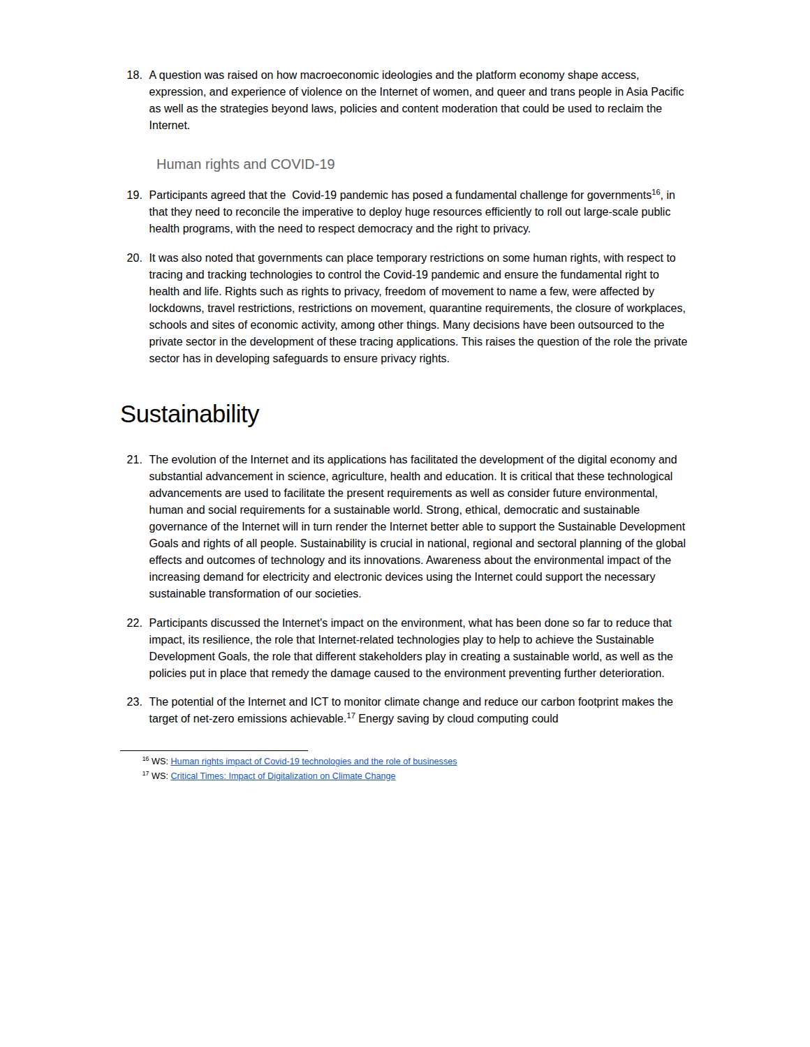A question was raised on how macroeconomic ideologies and the platform economy shape access, expression, and experience of violence on the Internet of women, and queer and trans people in Asia Pacific as well as the strategies beyond laws, policies and content moderation that could be used to reclaim the Internet.
Human rights and COVID-19
Participants agreed that the Covid-19 pandemic has posed a fundamental challenge for governments16, in that they need to reconcile the imperative to deploy huge resources efficiently to roll out large-scale public health programs, with the need to respect democracy and the right to privacy.
It was also noted that governments can place temporary restrictions on some human rights, with respect to tracing and tracking technologies to control the Covid-19 pandemic and ensure the fundamental right to health and life. Rights such as rights to privacy, freedom of movement to name a few, were affected by lockdowns, travel restrictions, restrictions on movement, quarantine requirements, the closure of workplaces, schools and sites of economic activity, among other things. Many decisions have been outsourced to the private sector in the development of these tracing applications. This raises the question of the role the private sector has in developing safeguards to ensure privacy rights.
Sustainability
The evolution of the Internet and its applications has facilitated the development of the digital economy and substantial advancement in science, agriculture, health and education. It is critical that these technological advancements are used to facilitate the present requirements as well as consider future environmental, human and social requirements for a sustainable world. Strong, ethical, democratic and sustainable governance of the Internet will in turn render the Internet better able to support the Sustainable Development Goals and rights of all people. Sustainability is crucial in national, regional and sectoral planning of the global effects and outcomes of technology and its innovations. Awareness about the environmental impact of the increasing demand for electricity and electronic devices using the Internet could support the necessary sustainable transformation of our societies.
Participants discussed the Internet's impact on the environment, what has been done so far to reduce that impact, its resilience, the role that Internet-related technologies play to help to achieve the Sustainable Development Goals, the role that different stakeholders play in creating a sustainable world, as well as the policies put in place that remedy the damage caused to the environment preventing further deterioration.
The potential of the Internet and ICT to monitor climate change and reduce our carbon footprint makes the target of net-zero emissions achievable.17 Energy saving by cloud computing could
16 WS: Human rights impact of Covid-19 technologies and the role of businesses
17 WS: Critical Times: Impact of Digitalization on Climate Change